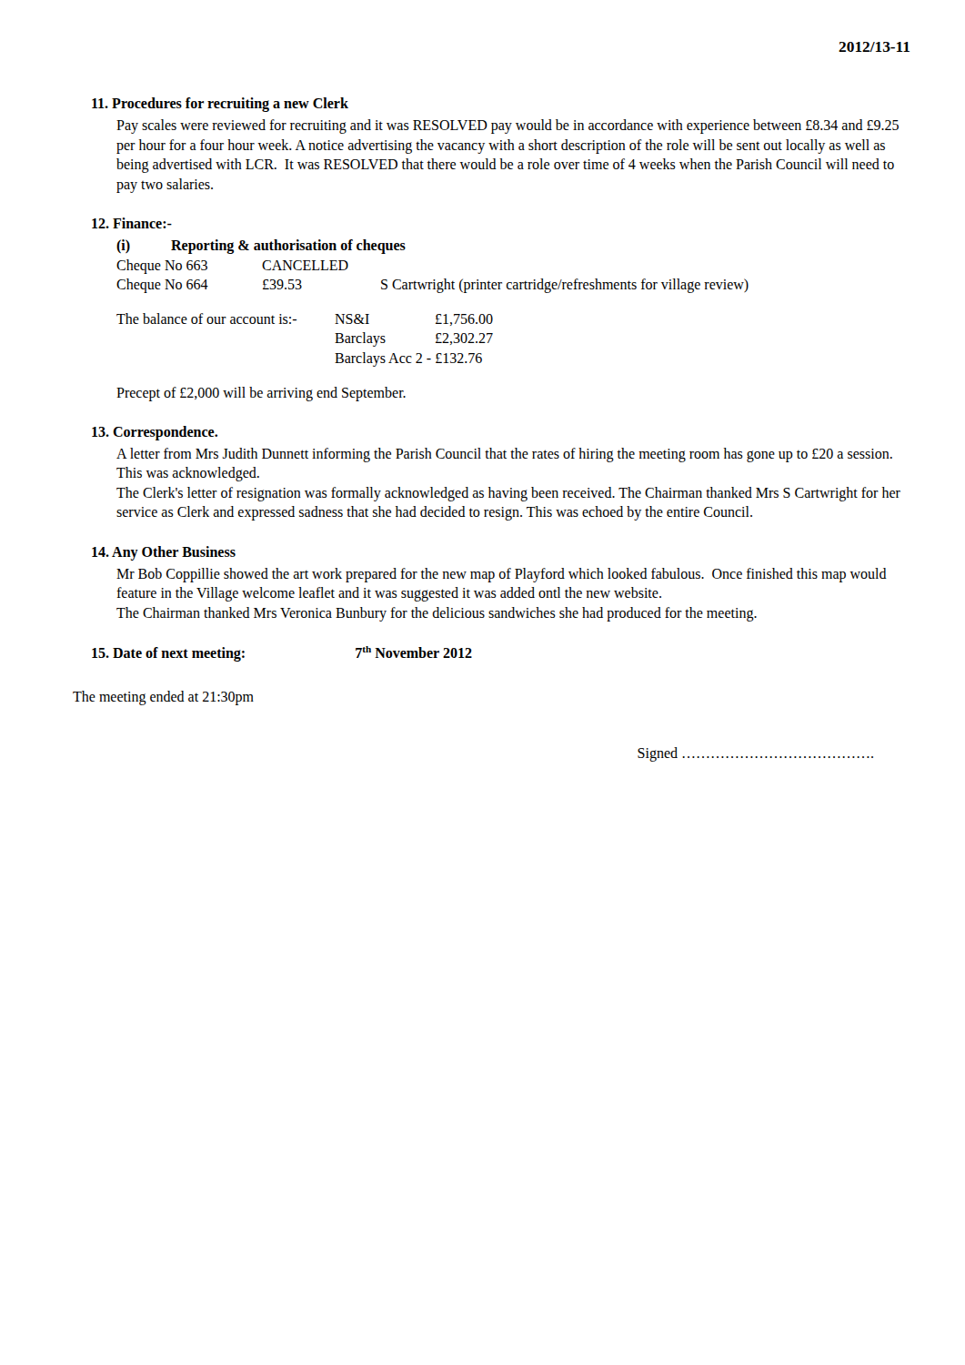2012/13-11
11. Procedures for recruiting a new Clerk
Pay scales were reviewed for recruiting and it was RESOLVED pay would be in accordance with experience between £8.34 and £9.25 per hour for a four hour week. A notice advertising the vacancy with a short description of the role will be sent out locally as well as being advertised with LCR. It was RESOLVED that there would be a role over time of 4 weeks when the Parish Council will need to pay two salaries.
12. Finance:-
(i) Reporting & authorisation of cheques
| Cheque No 663 | CANCELLED | |
| Cheque No 664 | £39.53 | S Cartwright (printer cartridge/refreshments for village review) |
| The balance of our account is:- | NS&I | £1,756.00 |
| | Barclays | £2,302.27 |
| | Barclays Acc 2 - £132.76 |
Precept of £2,000 will be arriving end September.
13. Correspondence.
A letter from Mrs Judith Dunnett informing the Parish Council that the rates of hiring the meeting room has gone up to £20 a session. This was acknowledged.
The Clerk's letter of resignation was formally acknowledged as having been received. The Chairman thanked Mrs S Cartwright for her service as Clerk and expressed sadness that she had decided to resign. This was echoed by the entire Council.
14. Any Other Business
Mr Bob Coppillie showed the art work prepared for the new map of Playford which looked fabulous. Once finished this map would feature in the Village welcome leaflet and it was suggested it was added ontl the new website.
The Chairman thanked Mrs Veronica Bunbury for the delicious sandwiches she had produced for the meeting.
15. Date of next meeting:7th November 2012
The meeting ended at 21:30pm
Signed ………………………………….